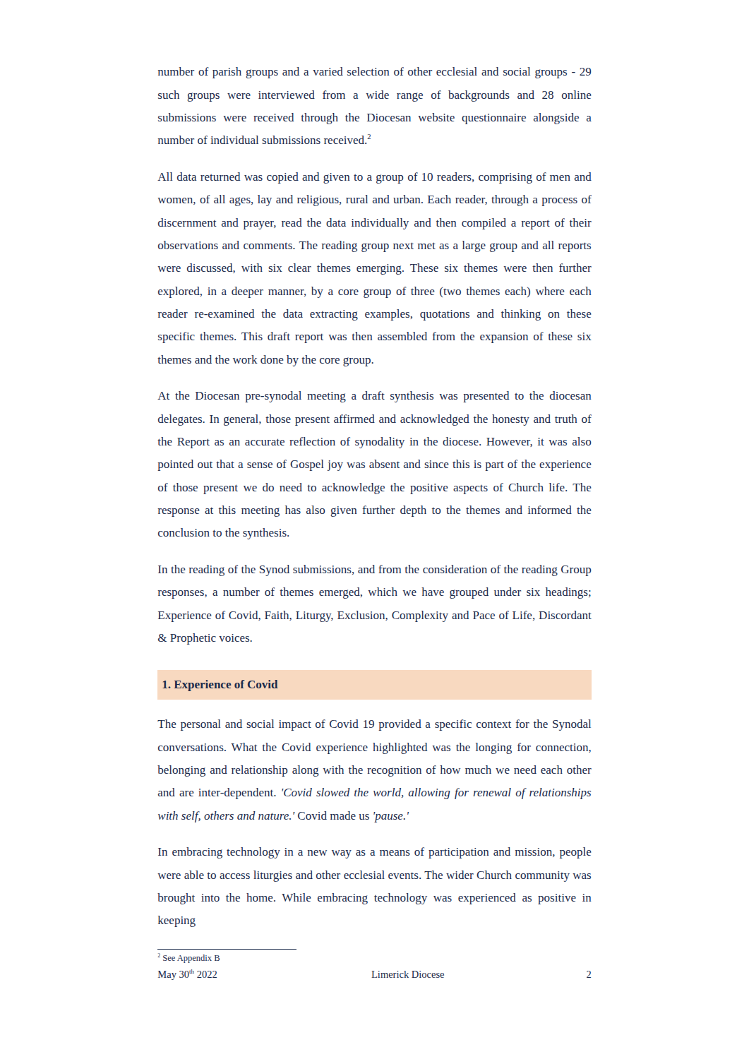number of parish groups and a varied selection of other ecclesial and social groups - 29 such groups were interviewed from a wide range of backgrounds and 28 online submissions were received through the Diocesan website questionnaire alongside a number of individual submissions received.2
All data returned was copied and given to a group of 10 readers, comprising of men and women, of all ages, lay and religious, rural and urban. Each reader, through a process of discernment and prayer, read the data individually and then compiled a report of their observations and comments. The reading group next met as a large group and all reports were discussed, with six clear themes emerging. These six themes were then further explored, in a deeper manner, by a core group of three (two themes each) where each reader re-examined the data extracting examples, quotations and thinking on these specific themes. This draft report was then assembled from the expansion of these six themes and the work done by the core group.
At the Diocesan pre-synodal meeting a draft synthesis was presented to the diocesan delegates. In general, those present affirmed and acknowledged the honesty and truth of the Report as an accurate reflection of synodality in the diocese. However, it was also pointed out that a sense of Gospel joy was absent and since this is part of the experience of those present we do need to acknowledge the positive aspects of Church life. The response at this meeting has also given further depth to the themes and informed the conclusion to the synthesis.
In the reading of the Synod submissions, and from the consideration of the reading Group responses, a number of themes emerged, which we have grouped under six headings; Experience of Covid, Faith, Liturgy, Exclusion, Complexity and Pace of Life, Discordant & Prophetic voices.
1. Experience of Covid
The personal and social impact of Covid 19 provided a specific context for the Synodal conversations. What the Covid experience highlighted was the longing for connection, belonging and relationship along with the recognition of how much we need each other and are inter-dependent. 'Covid slowed the world, allowing for renewal of relationships with self, others and nature.' Covid made us 'pause.'
In embracing technology in a new way as a means of participation and mission, people were able to access liturgies and other ecclesial events. The wider Church community was brought into the home. While embracing technology was experienced as positive in keeping
2 See Appendix B
May 30th 2022 Limerick Diocese 2